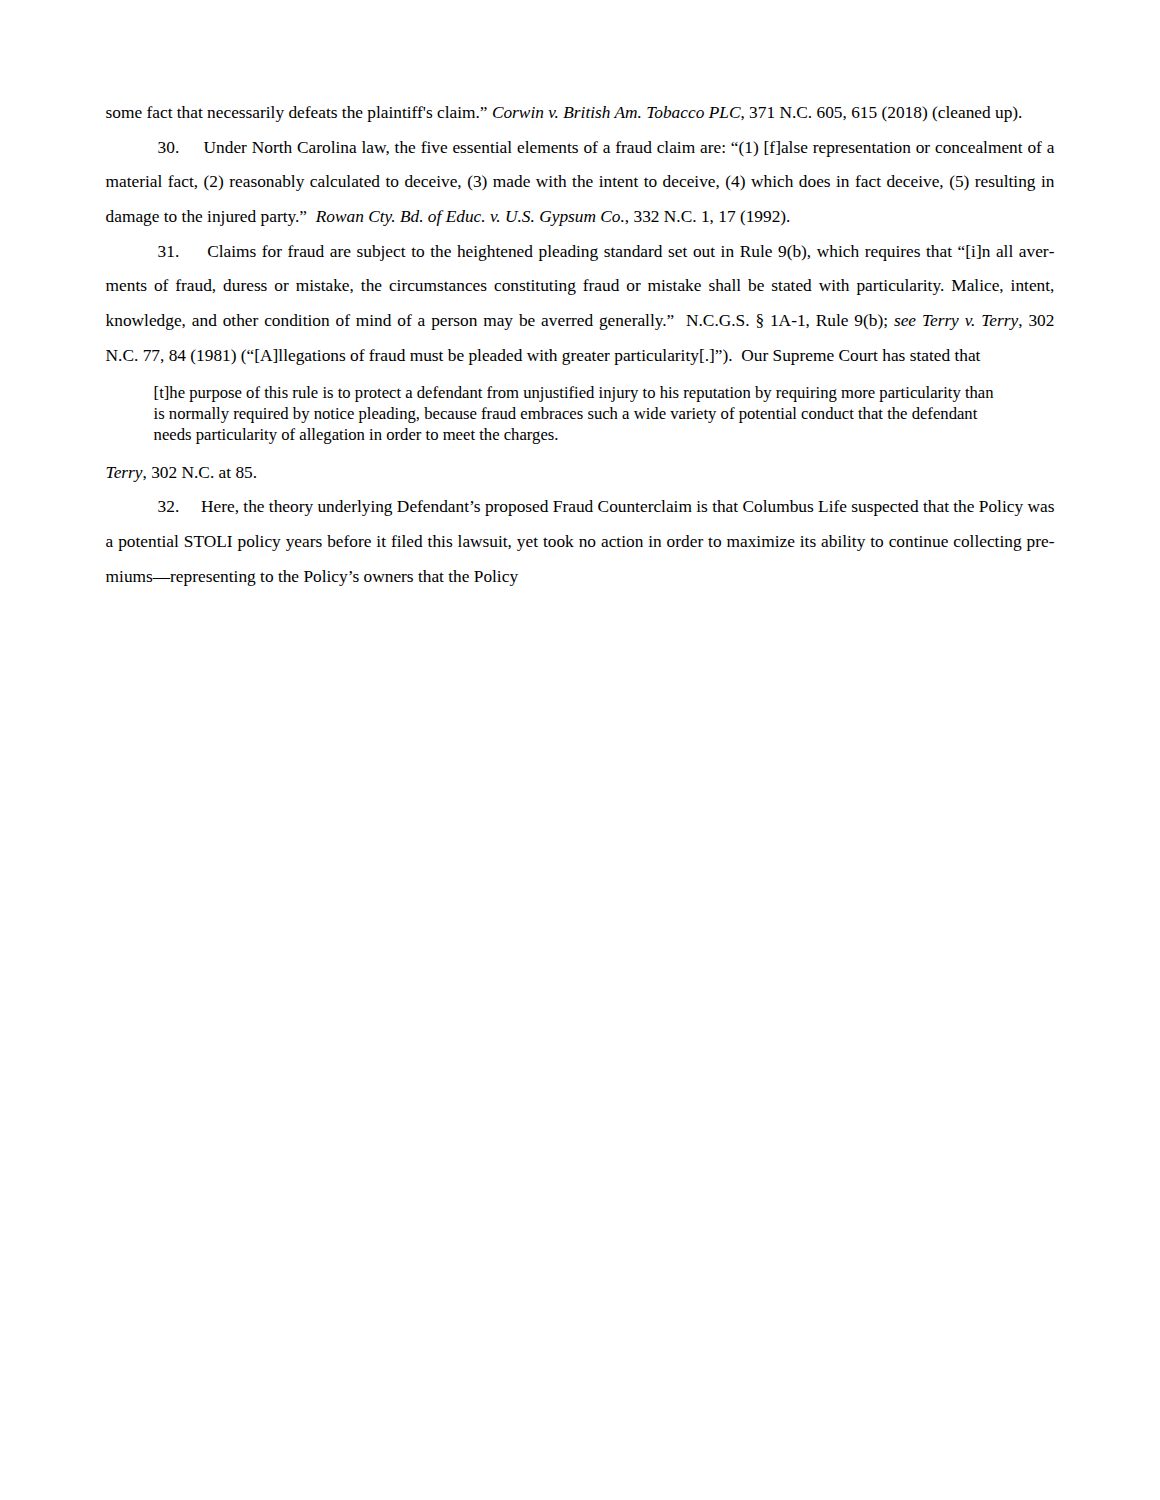some fact that necessarily defeats the plaintiff's claim.” Corwin v. British Am. Tobacco PLC, 371 N.C. 605, 615 (2018) (cleaned up).
30. Under North Carolina law, the five essential elements of a fraud claim are: “(1) [f]alse representation or concealment of a material fact, (2) reasonably calculated to deceive, (3) made with the intent to deceive, (4) which does in fact deceive, (5) resulting in damage to the injured party.” Rowan Cty. Bd. of Educ. v. U.S. Gypsum Co., 332 N.C. 1, 17 (1992).
31. Claims for fraud are subject to the heightened pleading standard set out in Rule 9(b), which requires that “[i]n all averments of fraud, duress or mistake, the circumstances constituting fraud or mistake shall be stated with particularity. Malice, intent, knowledge, and other condition of mind of a person may be averred generally.” N.C.G.S. § 1A-1, Rule 9(b); see Terry v. Terry, 302 N.C. 77, 84 (1981) (“[A]llegations of fraud must be pleaded with greater particularity[.]”). Our Supreme Court has stated that
[t]he purpose of this rule is to protect a defendant from unjustified injury to his reputation by requiring more particularity than is normally required by notice pleading, because fraud embraces such a wide variety of potential conduct that the defendant needs particularity of allegation in order to meet the charges.
Terry, 302 N.C. at 85.
32. Here, the theory underlying Defendant’s proposed Fraud Counterclaim is that Columbus Life suspected that the Policy was a potential STOLI policy years before it filed this lawsuit, yet took no action in order to maximize its ability to continue collecting premiums—representing to the Policy’s owners that the Policy